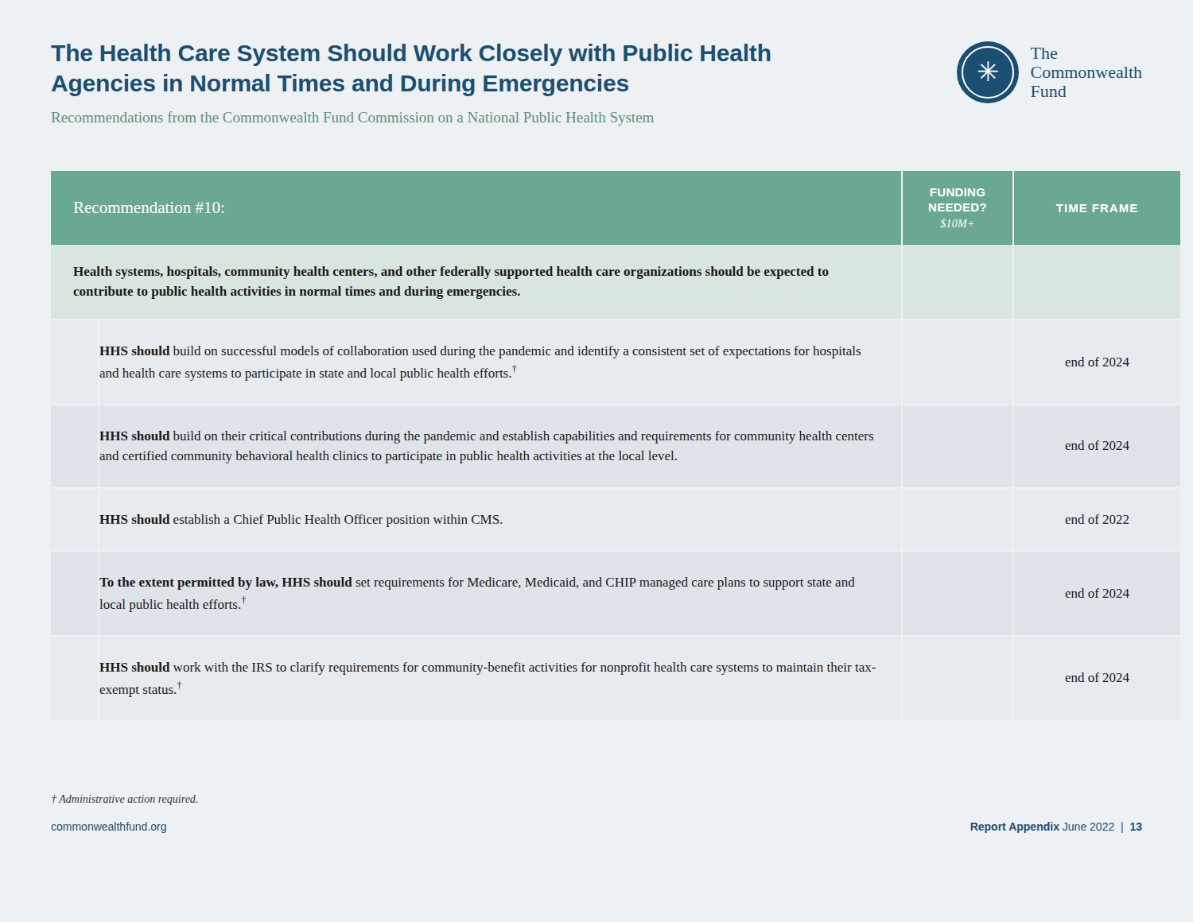The Health Care System Should Work Closely with Public Health
Agencies in Normal Times and During Emergencies
Recommendations from the Commonwealth Fund Commission on a National Public Health System
The Commonwealth Fund
| Recommendation #10: | FUNDING NEEDED? $10M+ | TIME FRAME |
| --- | --- | --- |
| Health systems, hospitals, community health centers, and other federally supported health care organizations should be expected to contribute to public health activities in normal times and during emergencies. | | |
| | HHS should build on successful models of collaboration used during the pandemic and identify a consistent set of expectations for hospitals and health care systems to participate in state and local public health efforts. † | | end of 2024 |
| | HHS should build on their critical contributions during the pandemic and establish capabilities and requirements for community health centers and certified community behavioral health clinics to participate in public health activities at the local level. | | end of 2024 |
| | HHS should establish a Chief Public Health Officer position within CMS. | | end of 2022 |
| | To the extent permitted by law, HHS should set requirements for Medicare, Medicaid, and CHIP managed care plans to support state and local public health efforts. † | | end of 2024 |
| | HHS should work with the IRS to clarify requirements for community-benefit activities for nonprofit health care systems to maintain their tax-exempt status. † | | end of 2024 |
† Administrative action required.
commonwealthfund.org
Report Appendix June 2022 | 13